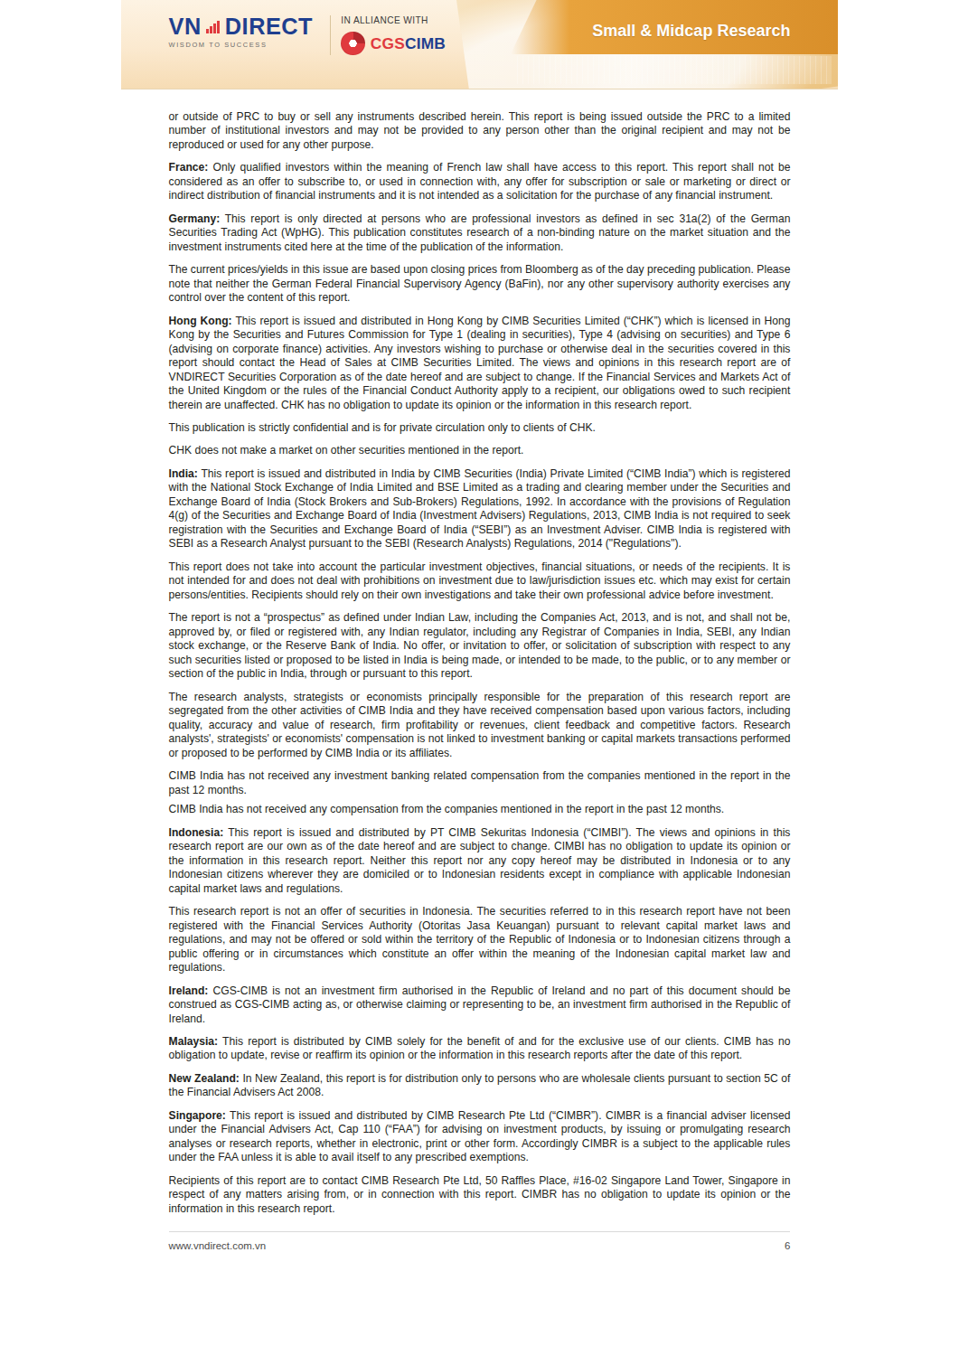VN DIRECT
Wisdom to Success
IN ALLIANCE WITH
CGSCIMB
Small & Midcap Research
or outside of PRC to buy or sell any instruments described herein. This report is being issued outside the PRC to a limited number of institutional investors and may not be provided to any person other than the original recipient and may not be reproduced or used for any other purpose.
France: Only qualified investors within the meaning of French law shall have access to this report. This report shall not be considered as an offer to subscribe to, or used in connection with, any offer for subscription or sale or marketing or direct or indirect distribution of financial instruments and it is not intended as a solicitation for the purchase of any financial instrument.
Germany: This report is only directed at persons who are professional investors as defined in sec 31a(2) of the German Securities Trading Act (WpHG). This publication constitutes research of a non-binding nature on the market situation and the investment instruments cited here at the time of the publication of the information.
The current prices/yields in this issue are based upon closing prices from Bloomberg as of the day preceding publication. Please note that neither the German Federal Financial Supervisory Agency (BaFin), nor any other supervisory authority exercises any control over the content of this report.
Hong Kong: This report is issued and distributed in Hong Kong by CIMB Securities Limited (“CHK”) which is licensed in Hong Kong by the Securities and Futures Commission for Type 1 (dealing in securities), Type 4 (advising on securities) and Type 6 (advising on corporate finance) activities. Any investors wishing to purchase or otherwise deal in the securities covered in this report should contact the Head of Sales at CIMB Securities Limited. The views and opinions in this research report are of VNDIRECT Securities Corporation as of the date hereof and are subject to change. If the Financial Services and Markets Act of the United Kingdom or the rules of the Financial Conduct Authority apply to a recipient, our obligations owed to such recipient therein are unaffected. CHK has no obligation to update its opinion or the information in this research report.
This publication is strictly confidential and is for private circulation only to clients of CHK.
CHK does not make a market on other securities mentioned in the report.
India: This report is issued and distributed in India by CIMB Securities (India) Private Limited (“CIMB India”) which is registered with the National Stock Exchange of India Limited and BSE Limited as a trading and clearing member under the Securities and Exchange Board of India (Stock Brokers and Sub-Brokers) Regulations, 1992. In accordance with the provisions of Regulation 4(g) of the Securities and Exchange Board of India (Investment Advisers) Regulations, 2013, CIMB India is not required to seek registration with the Securities and Exchange Board of India (“SEBI”) as an Investment Adviser. CIMB India is registered with SEBI as a Research Analyst pursuant to the SEBI (Research Analysts) Regulations, 2014 ("Regulations").
This report does not take into account the particular investment objectives, financial situations, or needs of the recipients. It is not intended for and does not deal with prohibitions on investment due to law/jurisdiction issues etc. which may exist for certain persons/entities. Recipients should rely on their own investigations and take their own professional advice before investment.
The report is not a “prospectus” as defined under Indian Law, including the Companies Act, 2013, and is not, and shall not be, approved by, or filed or registered with, any Indian regulator, including any Registrar of Companies in India, SEBI, any Indian stock exchange, or the Reserve Bank of India. No offer, or invitation to offer, or solicitation of subscription with respect to any such securities listed or proposed to be listed in India is being made, or intended to be made, to the public, or to any member or section of the public in India, through or pursuant to this report.
The research analysts, strategists or economists principally responsible for the preparation of this research report are segregated from the other activities of CIMB India and they have received compensation based upon various factors, including quality, accuracy and value of research, firm profitability or revenues, client feedback and competitive factors. Research analysts', strategists' or economists' compensation is not linked to investment banking or capital markets transactions performed or proposed to be performed by CIMB India or its affiliates.
CIMB India has not received any investment banking related compensation from the companies mentioned in the report in the past 12 months.
CIMB India has not received any compensation from the companies mentioned in the report in the past 12 months.
Indonesia: This report is issued and distributed by PT CIMB Sekuritas Indonesia (“CIMBI”). The views and opinions in this research report are our own as of the date hereof and are subject to change. CIMBI has no obligation to update its opinion or the information in this research report. Neither this report nor any copy hereof may be distributed in Indonesia or to any Indonesian citizens wherever they are domiciled or to Indonesian residents except in compliance with applicable Indonesian capital market laws and regulations.
This research report is not an offer of securities in Indonesia. The securities referred to in this research report have not been registered with the Financial Services Authority (Otoritas Jasa Keuangan) pursuant to relevant capital market laws and regulations, and may not be offered or sold within the territory of the Republic of Indonesia or to Indonesian citizens through a public offering or in circumstances which constitute an offer within the meaning of the Indonesian capital market law and regulations.
Ireland: CGS-CIMB is not an investment firm authorised in the Republic of Ireland and no part of this document should be construed as CGS-CIMB acting as, or otherwise claiming or representing to be, an investment firm authorised in the Republic of Ireland.
Malaysia: This report is distributed by CIMB solely for the benefit of and for the exclusive use of our clients. CIMB has no obligation to update, revise or reaffirm its opinion or the information in this research reports after the date of this report.
New Zealand: In New Zealand, this report is for distribution only to persons who are wholesale clients pursuant to section 5C of the Financial Advisers Act 2008.
Singapore: This report is issued and distributed by CIMB Research Pte Ltd (“CIMBR”). CIMBR is a financial adviser licensed under the Financial Advisers Act, Cap 110 (“FAA”) for advising on investment products, by issuing or promulgating research analyses or research reports, whether in electronic, print or other form. Accordingly CIMBR is a subject to the applicable rules under the FAA unless it is able to avail itself to any prescribed exemptions.
Recipients of this report are to contact CIMB Research Pte Ltd, 50 Raffles Place, #16-02 Singapore Land Tower, Singapore in respect of any matters arising from, or in connection with this report. CIMBR has no obligation to update its opinion or the information in this research report.
www.vndirect.com.vn 6